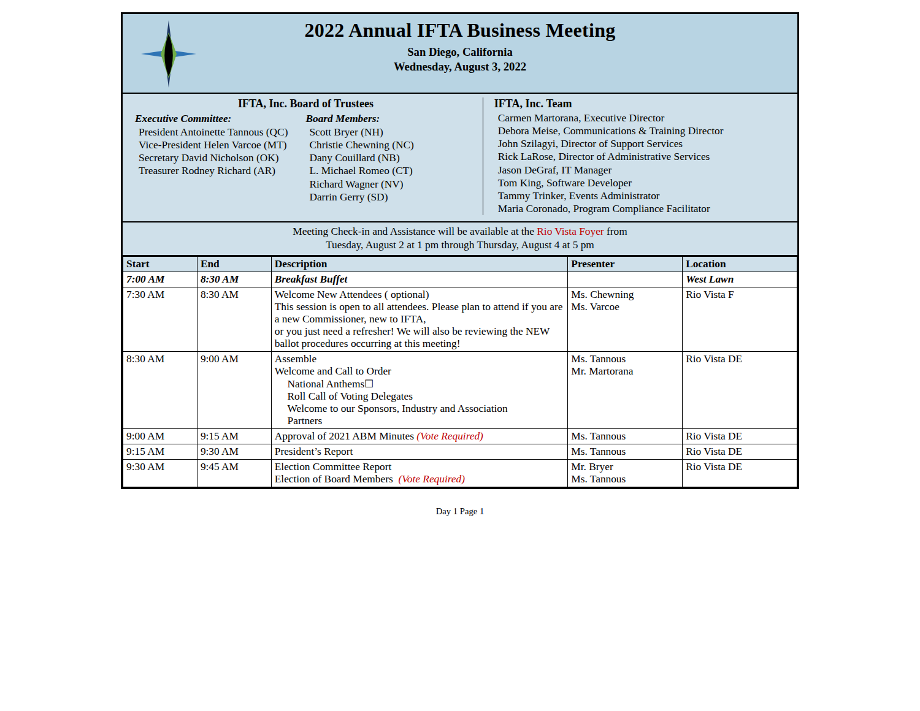2022 Annual IFTA Business Meeting
San Diego, California
Wednesday, August 3, 2022
IFTA, Inc. Board of Trustees
Executive Committee:
President Antoinette Tannous (QC)
Vice-President Helen Varcoe (MT)
Secretary David Nicholson (OK)
Treasurer Rodney Richard (AR)
Board Members:
Scott Bryer (NH)
Christie Chewning (NC)
Dany Couillard (NB)
L. Michael Romeo (CT)
Richard Wagner (NV)
Darrin Gerry (SD)
IFTA, Inc. Team
Carmen Martorana, Executive Director
Debora Meise, Communications & Training Director
John Szilagyi, Director of Support Services
Rick LaRose, Director of Administrative Services
Jason DeGraf, IT Manager
Tom King, Software Developer
Tammy Trinker, Events Administrator
Maria Coronado, Program Compliance Facilitator
Meeting Check-in and Assistance will be available at the Rio Vista Foyer from
Tuesday, August 2 at 1 pm through Thursday, August 4 at 5 pm
| Start | End | Description | Presenter | Location |
| --- | --- | --- | --- | --- |
| 7:00 AM | 8:30 AM | Breakfast Buffet | | West Lawn |
| 7:30 AM | 8:30 AM | Welcome New Attendees ( optional) This session is open to all attendees. Please plan to attend if you are a new Commissioner, new to IFTA, or you just need a refresher! We will also be reviewing the NEW ballot procedures occurring at this meeting! | Ms. Chewning Ms. Varcoe | Rio Vista F |
| 8:30 AM | 9:00 AM | Assemble Welcome and Call to Order National Anthems☐ Roll Call of Voting Delegates Welcome to our Sponsors, Industry and Association Partners | Ms. Tannous Mr. Martorana | Rio Vista DE |
| 9:00 AM | 9:15 AM | Approval of 2021 ABM Minutes (Vote Required) | Ms. Tannous | Rio Vista DE |
| 9:15 AM | 9:30 AM | President’s Report | Ms. Tannous | Rio Vista DE |
| 9:30 AM | 9:45 AM | Election Committee Report Election of Board Members (Vote Required) | Mr. Bryer Ms. Tannous | Rio Vista DE |
Day 1 Page 1